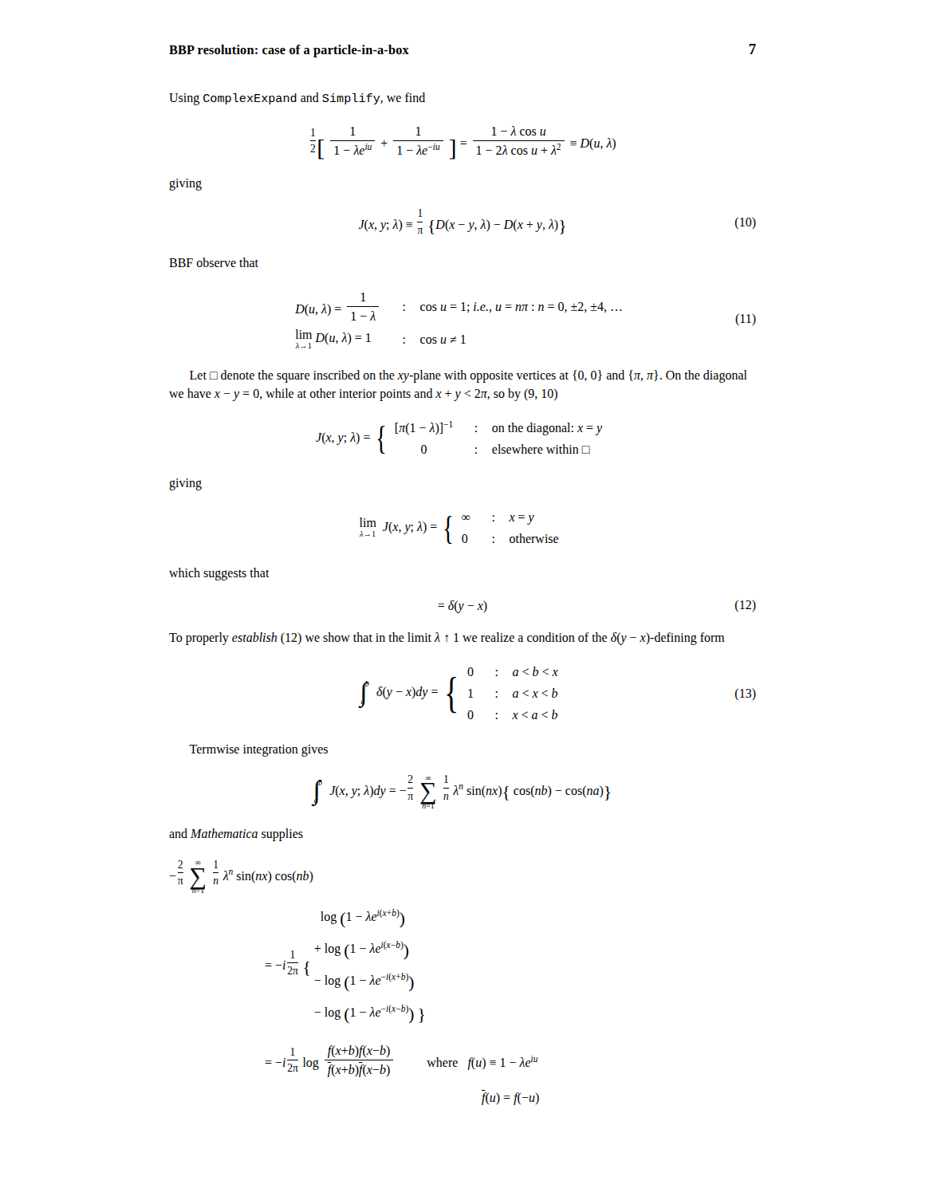BBP resolution: case of a particle-in-a-box 7
Using ComplexExpand and Simplify, we find
12[ 11 − λeiu + 11 − λe−iu ] = 1 − λ cos u 1 − 2λ cos u + λ2 ≡ D(u, λ)
giving
J(x, y; λ) ≡ 1 π {D(x − y, λ) − D(x + y, λ)} (10)
BBF observe that
| D ( u , λ ) = 1 1 − λ | : | cos u = 1; i.e. , u = nπ : n = 0, ±2, ±4, … |
| lim λ →1 D ( u , λ ) = 1 | : | cos u ≠ 1 |
(11)
Let □ denote the square inscribed on the xy-plane with opposite vertices at {0, 0} and {π, π}. On the diagonal we have x − y = 0, while at other interior points and x + y < 2π, so by (9, 10)
J(x, y; λ) = {
| [ π (1 − λ )] −1 | : | on the diagonal: x = y |
| 0 | : | elsewhere within □ |
giving
lim λ→1 J(x, y; λ) = {
| ∞ | : | x = y |
| 0 | : | otherwise |
which suggests that
= δ(y − x) (12)
To properly establish (12) we show that in the limit λ ↑ 1 we realize a condition of the δ(y − x)-defining form
∫ba δ(y − x)dy = {
| 0 | : | a < b < x |
| 1 | : | a < x < b |
| 0 | : | x < a < b |
(13)
Termwise integration gives
∫ba J(x, y; λ)dy = −2 π ∞∑n=1 1 n λn sin(nx){ cos(nb) − cos(na)}
and Mathematica supplies
−2 π ∞∑n=1 1 n λn sin(nx) cos(nb)
= −i 12π {
log (1 − λei(x+b))
+ log (1 − λei(x−b))
− log (1 − λe−i(x+b))
− log (1 − λe−i(x−b)) }
= −i 12π log f(x+b)f(x−b) f(x+b)f(x−b) where f(u) ≡ 1 − λeiu
f(u) = f(−u)